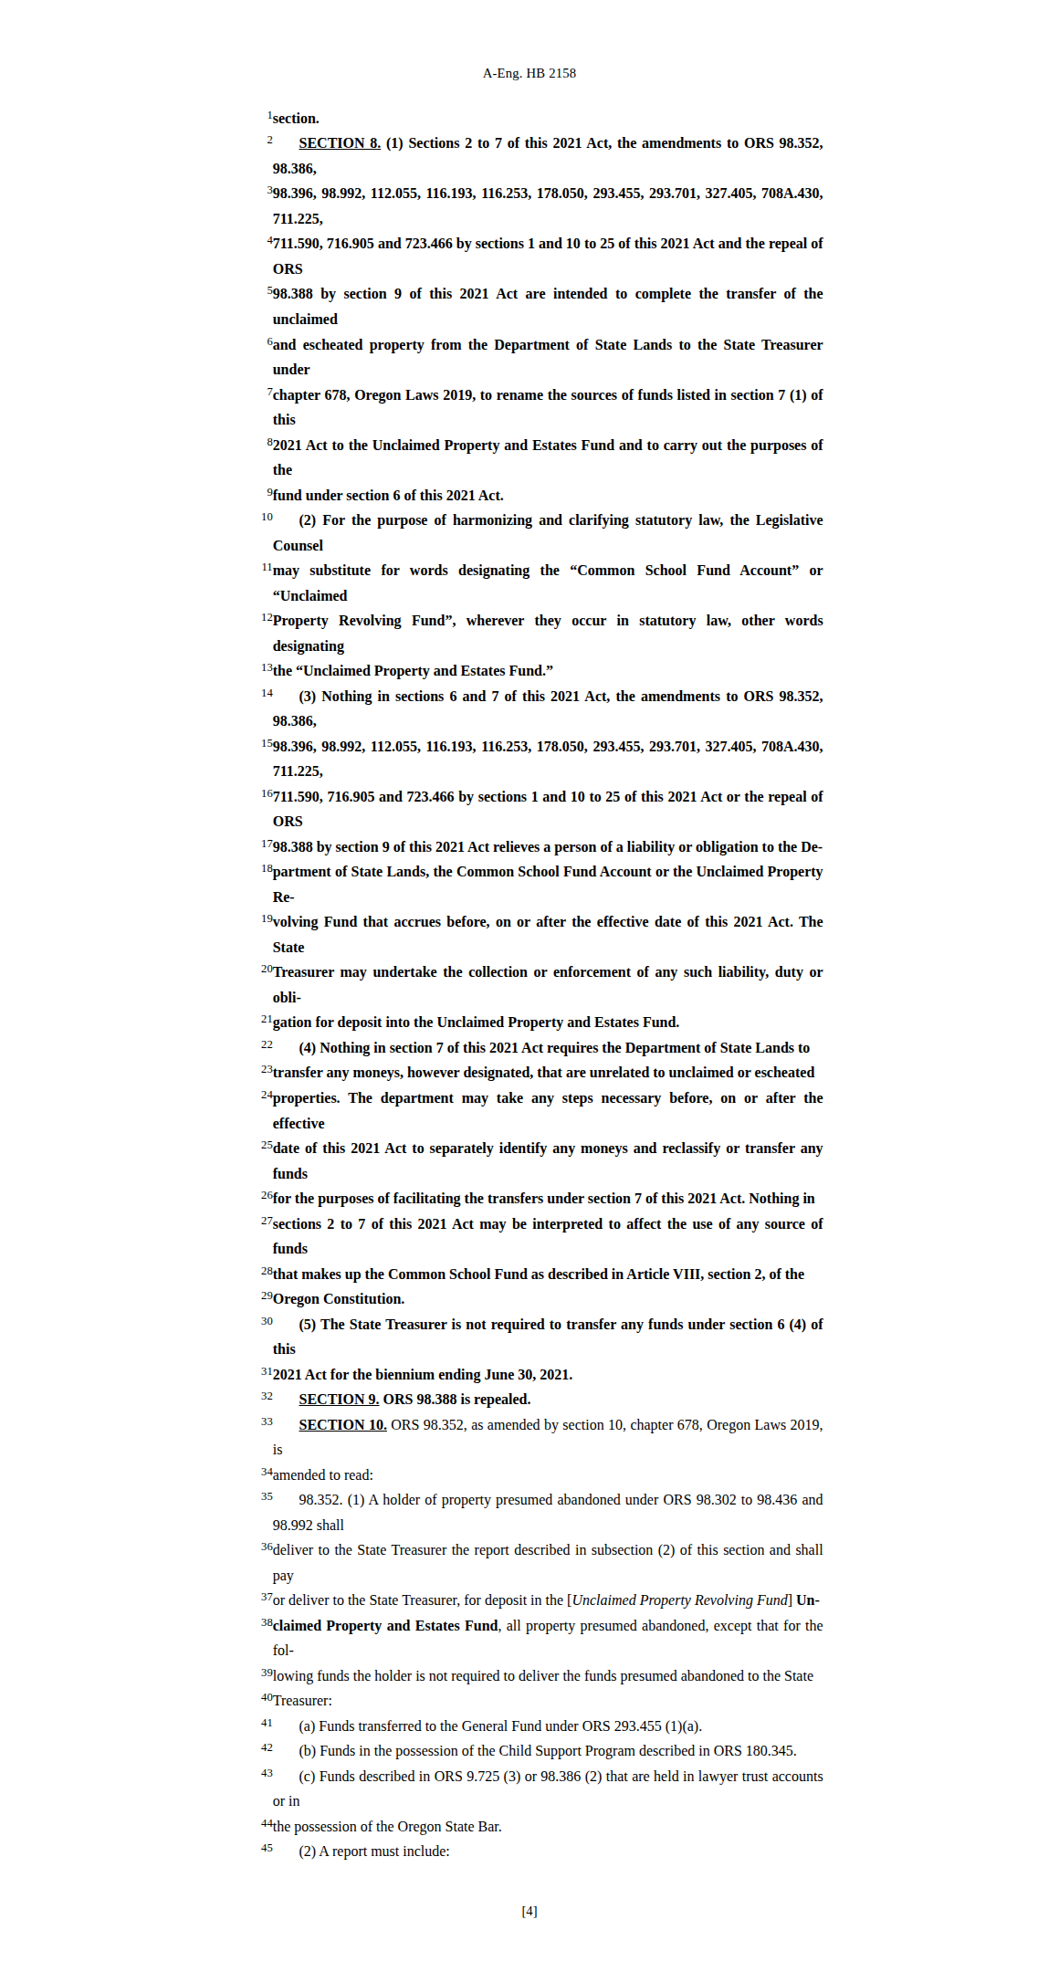A-Eng. HB 2158
| 1 | section. |
| 2 | SECTION 8. (1) Sections 2 to 7 of this 2021 Act, the amendments to ORS 98.352, 98.386, |
| 3 | 98.396, 98.992, 112.055, 116.193, 116.253, 178.050, 293.455, 293.701, 327.405, 708A.430, 711.225, |
| 4 | 711.590, 716.905 and 723.466 by sections 1 and 10 to 25 of this 2021 Act and the repeal of ORS |
| 5 | 98.388 by section 9 of this 2021 Act are intended to complete the transfer of the unclaimed |
| 6 | and escheated property from the Department of State Lands to the State Treasurer under |
| 7 | chapter 678, Oregon Laws 2019, to rename the sources of funds listed in section 7 (1) of this |
| 8 | 2021 Act to the Unclaimed Property and Estates Fund and to carry out the purposes of the |
| 9 | fund under section 6 of this 2021 Act. |
| 10 | (2) For the purpose of harmonizing and clarifying statutory law, the Legislative Counsel |
| 11 | may substitute for words designating the “Common School Fund Account” or “Unclaimed |
| 12 | Property Revolving Fund”, wherever they occur in statutory law, other words designating |
| 13 | the “Unclaimed Property and Estates Fund.” |
| 14 | (3) Nothing in sections 6 and 7 of this 2021 Act, the amendments to ORS 98.352, 98.386, |
| 15 | 98.396, 98.992, 112.055, 116.193, 116.253, 178.050, 293.455, 293.701, 327.405, 708A.430, 711.225, |
| 16 | 711.590, 716.905 and 723.466 by sections 1 and 10 to 25 of this 2021 Act or the repeal of ORS |
| 17 | 98.388 by section 9 of this 2021 Act relieves a person of a liability or obligation to the De- |
| 18 | partment of State Lands, the Common School Fund Account or the Unclaimed Property Re- |
| 19 | volving Fund that accrues before, on or after the effective date of this 2021 Act. The State |
| 20 | Treasurer may undertake the collection or enforcement of any such liability, duty or obli- |
| 21 | gation for deposit into the Unclaimed Property and Estates Fund. |
| 22 | (4) Nothing in section 7 of this 2021 Act requires the Department of State Lands to |
| 23 | transfer any moneys, however designated, that are unrelated to unclaimed or escheated |
| 24 | properties. The department may take any steps necessary before, on or after the effective |
| 25 | date of this 2021 Act to separately identify any moneys and reclassify or transfer any funds |
| 26 | for the purposes of facilitating the transfers under section 7 of this 2021 Act. Nothing in |
| 27 | sections 2 to 7 of this 2021 Act may be interpreted to affect the use of any source of funds |
| 28 | that makes up the Common School Fund as described in Article VIII, section 2, of the |
| 29 | Oregon Constitution. |
| 30 | (5) The State Treasurer is not required to transfer any funds under section 6 (4) of this |
| 31 | 2021 Act for the biennium ending June 30, 2021. |
| 32 | SECTION 9. ORS 98.388 is repealed. |
| 33 | SECTION 10. ORS 98.352, as amended by section 10, chapter 678, Oregon Laws 2019, is |
| 34 | amended to read: |
| 35 | 98.352. (1) A holder of property presumed abandoned under ORS 98.302 to 98.436 and 98.992 shall |
| 36 | deliver to the State Treasurer the report described in subsection (2) of this section and shall pay |
| 37 | or deliver to the State Treasurer, for deposit in the [ Unclaimed Property Revolving Fund ] Un- |
| 38 | claimed Property and Estates Fund , all property presumed abandoned, except that for the fol- |
| 39 | lowing funds the holder is not required to deliver the funds presumed abandoned to the State |
| 40 | Treasurer: |
| 41 | (a) Funds transferred to the General Fund under ORS 293.455 (1)(a). |
| 42 | (b) Funds in the possession of the Child Support Program described in ORS 180.345. |
| 43 | (c) Funds described in ORS 9.725 (3) or 98.386 (2) that are held in lawyer trust accounts or in |
| 44 | the possession of the Oregon State Bar. |
| 45 | (2) A report must include: |
[4]